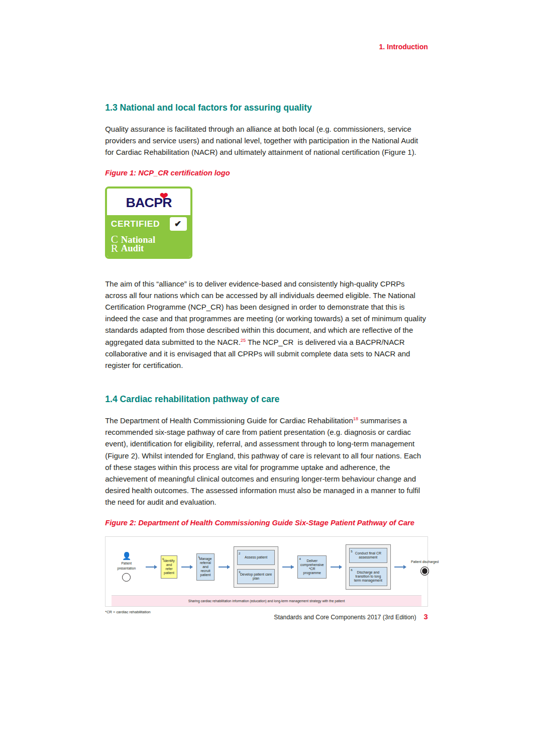1. Introduction
1.3 National and local factors for assuring quality
Quality assurance is facilitated through an alliance at both local (e.g. commissioners, service providers and service users) and national level, together with participation in the National Audit for Cardiac Rehabilitation (NACR) and ultimately attainment of national certification (Figure 1).
Figure 1: NCP_CR certification logo
BACPR❤
CERTIFIED ✔
C
R National
Audit
The aim of this “alliance” is to deliver evidence-based and consistently high-quality CPRPs across all four nations which can be accessed by all individuals deemed eligible. The National Certification Programme (NCP_CR) has been designed in order to demonstrate that this is indeed the case and that programmes are meeting (or working towards) a set of minimum quality standards adapted from those described within this document, and which are reflective of the aggregated data submitted to the NACR.25 The NCP_CR is delivered via a BACPR/NACR collaborative and it is envisaged that all CPRPs will submit complete data sets to NACR and register for certification.
1.4 Cardiac rehabilitation pathway of care
The Department of Health Commissioning Guide for Cardiac Rehabilitation18 summarises a recommended six-stage pathway of care from patient presentation (e.g. diagnosis or cardiac event), identification for eligibility, referral, and assessment through to long-term management (Figure 2). Whilst intended for England, this pathway of care is relevant to all four nations. Each of these stages within this process are vital for programme uptake and adherence, the achievement of meaningful clinical outcomes and ensuring longer-term behaviour change and desired health outcomes. The assessed information must also be managed in a manner to fulfil the need for audit and evaluation.
Figure 2: Department of Health Commissioning Guide Six-Stage Patient Pathway of Care
👤
Patient
presentation
0 Identify and refer patient
1 Manage referral and recruit patient
2 Assess patient
3 Develop patient care plan
4 Deliver comprehensive *CR programme
5 Conduct final CR assessment
6 Discharge and transition to long term management
Patient discharged
Sharing cardiac rehabilitation information (education) and long-term management strategy with the patient
*CR = cardiac rehabilitation
Standards and Core Components 2017 (3rd Edition)3